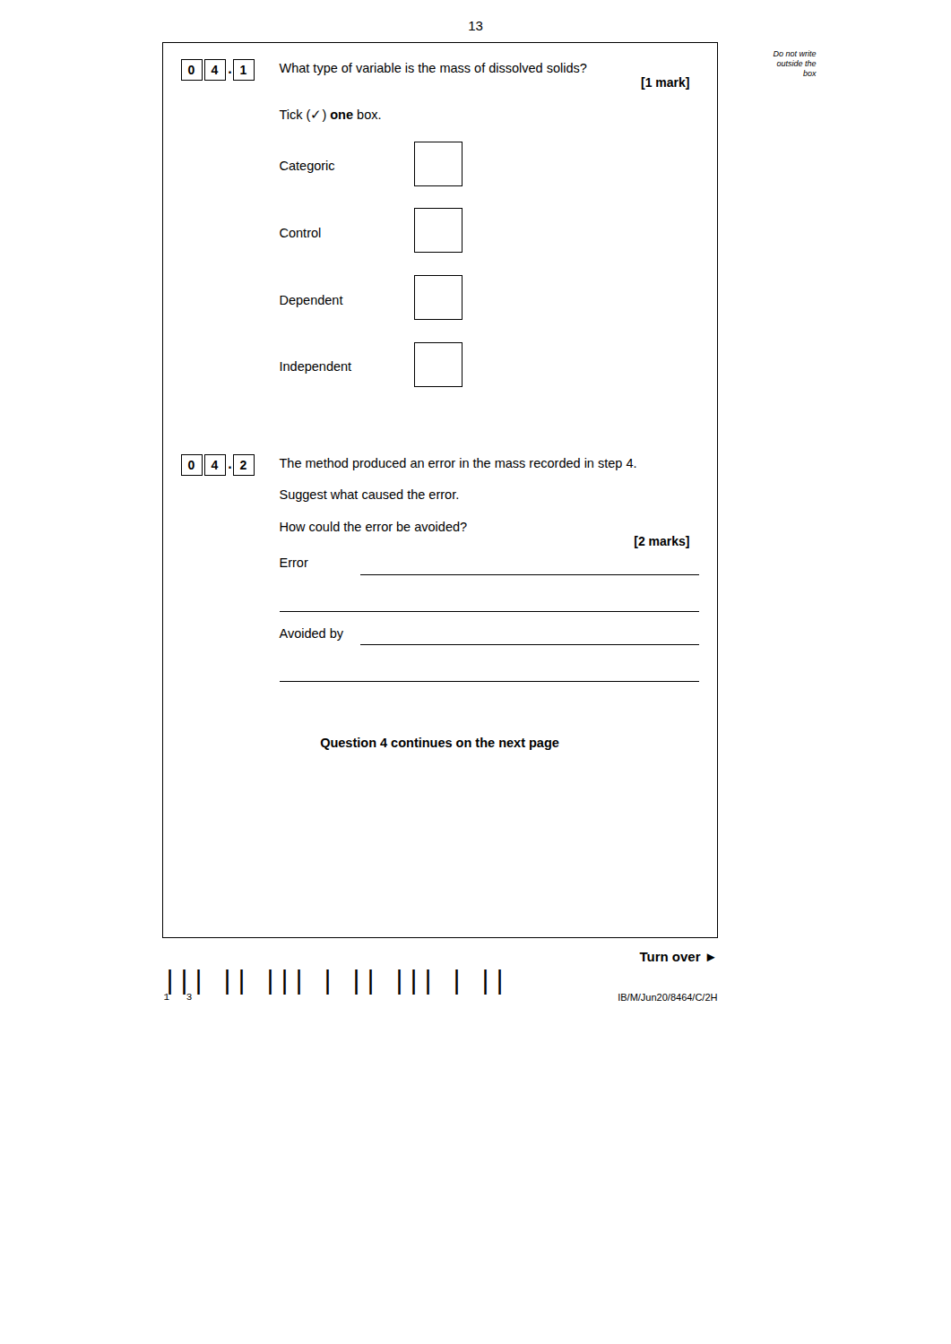13
Do not write
outside the
box
04. 1
What type of variable is the mass of dissolved solids?
[1 mark]
Tick (✓) one box.
| Categoric | |
| Control | |
| Dependent | |
| Independent | |
04. 2
The method produced an error in the mass recorded in step 4.
Suggest what caused the error.
How could the error be avoided?
[2 marks]
Error
Avoided by
Question 4 continues on the next page
Turn over ►
||| || ||| | || ||| | ||
1 3
IB/M/Jun20/8464/C/2H